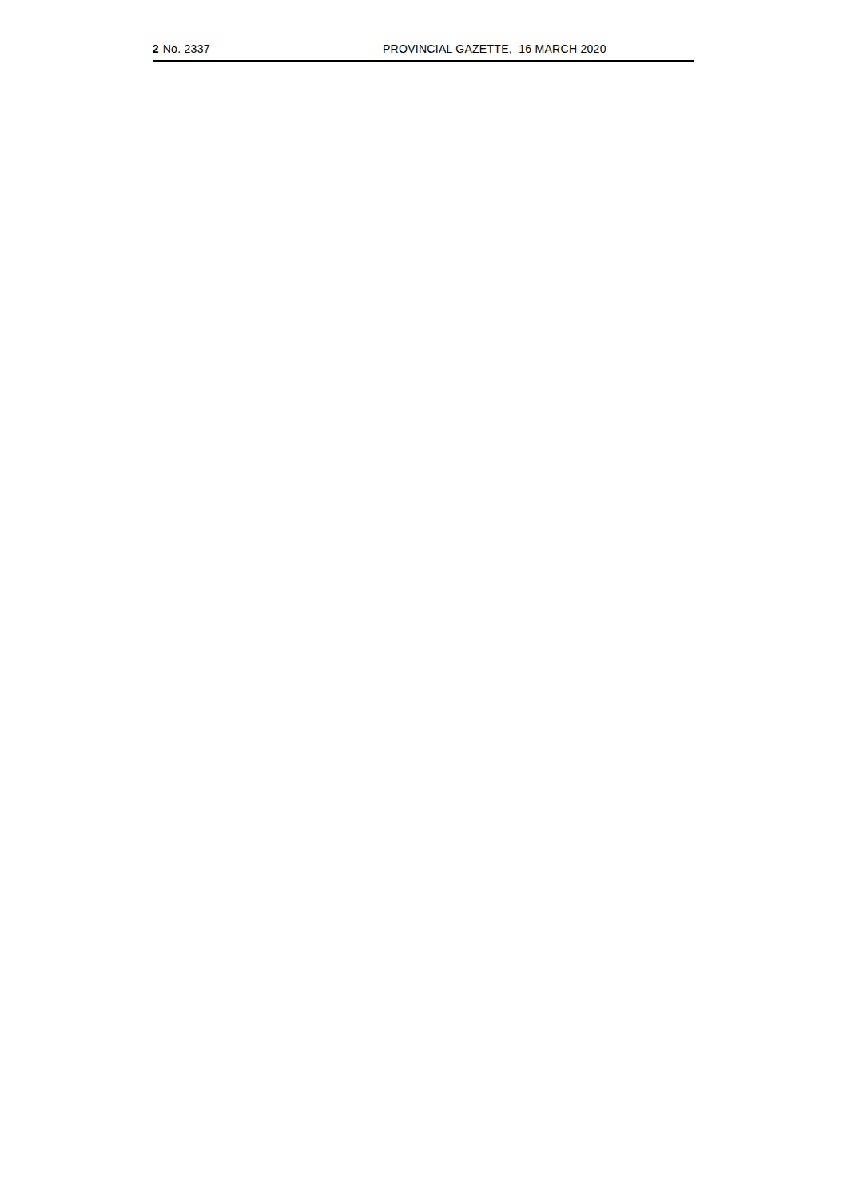2 No. 2337
PROVINCIAL GAZETTE, 16 MARCH 2020